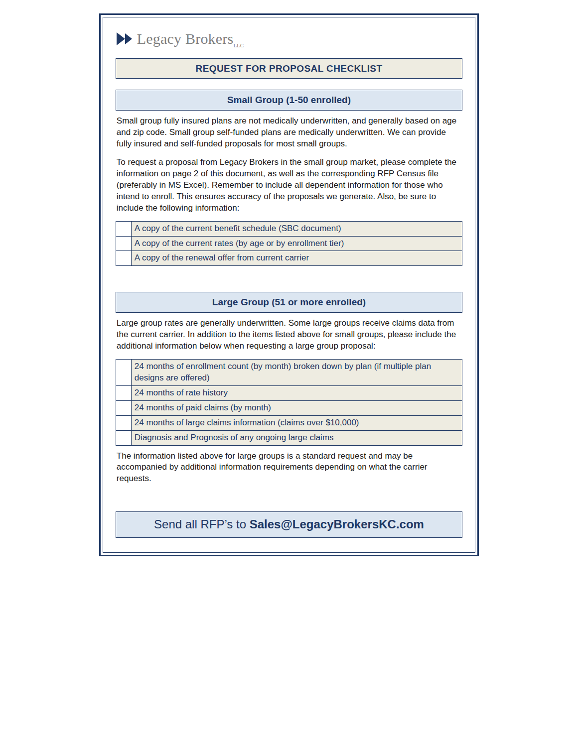Legacy BrokersLLC
REQUEST FOR PROPOSAL CHECKLIST
Small Group (1-50 enrolled)
Small group fully insured plans are not medically underwritten, and generally based on age and zip code. Small group self-funded plans are medically underwritten. We can provide fully insured and self-funded proposals for most small groups.
To request a proposal from Legacy Brokers in the small group market, please complete the information on page 2 of this document, as well as the corresponding RFP Census file (preferably in MS Excel). Remember to include all dependent information for those who intend to enroll. This ensures accuracy of the proposals we generate. Also, be sure to include the following information:
| | A copy of the current benefit schedule (SBC document) |
| | A copy of the current rates (by age or by enrollment tier) |
| | A copy of the renewal offer from current carrier |
Large Group (51 or more enrolled)
Large group rates are generally underwritten. Some large groups receive claims data from the current carrier. In addition to the items listed above for small groups, please include the additional information below when requesting a large group proposal:
| | 24 months of enrollment count (by month) broken down by plan (if multiple plan designs are offered) |
| | 24 months of rate history |
| | 24 months of paid claims (by month) |
| | 24 months of large claims information (claims over $10,000) |
| | Diagnosis and Prognosis of any ongoing large claims |
The information listed above for large groups is a standard request and may be accompanied by additional information requirements depending on what the carrier requests.
Send all RFP’s to Sales@LegacyBrokersKC.com